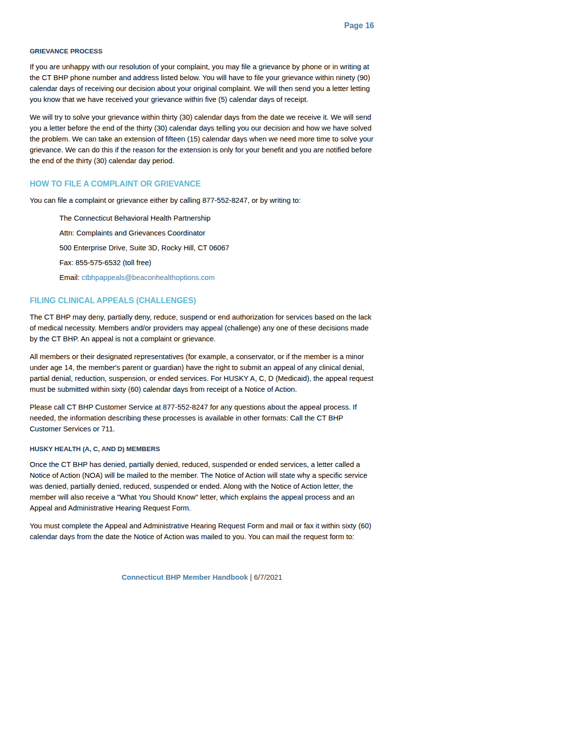Page 16
Grievance Process
If you are unhappy with our resolution of your complaint, you may file a grievance by phone or in writing at the CT BHP phone number and address listed below. You will have to file your grievance within ninety (90) calendar days of receiving our decision about your original complaint. We will then send you a letter letting you know that we have received your grievance within five (5) calendar days of receipt.
We will try to solve your grievance within thirty (30) calendar days from the date we receive it. We will send you a letter before the end of the thirty (30) calendar days telling you our decision and how we have solved the problem. We can take an extension of fifteen (15) calendar days when we need more time to solve your grievance. We can do this if the reason for the extension is only for your benefit and you are notified before the end of the thirty (30) calendar day period.
How to File a Complaint or Grievance
You can file a complaint or grievance either by calling 877-552-8247, or by writing to:
The Connecticut Behavioral Health Partnership
Attn: Complaints and Grievances Coordinator
500 Enterprise Drive, Suite 3D, Rocky Hill, CT 06067
Fax: 855-575-6532 (toll free)
Email: ctbhpappeals@beaconhealthoptions.com
Filing Clinical Appeals (Challenges)
The CT BHP may deny, partially deny, reduce, suspend or end authorization for services based on the lack of medical necessity. Members and/or providers may appeal (challenge) any one of these decisions made by the CT BHP. An appeal is not a complaint or grievance.
All members or their designated representatives (for example, a conservator, or if the member is a minor under age 14, the member's parent or guardian) have the right to submit an appeal of any clinical denial, partial denial, reduction, suspension, or ended services. For HUSKY A, C, D (Medicaid), the appeal request must be submitted within sixty (60) calendar days from receipt of a Notice of Action.
Please call CT BHP Customer Service at 877-552-8247 for any questions about the appeal process. If needed, the information describing these processes is available in other formats: Call the CT BHP Customer Services or 711.
HUSKY Health (A, C, and D) Members
Once the CT BHP has denied, partially denied, reduced, suspended or ended services, a letter called a Notice of Action (NOA) will be mailed to the member. The Notice of Action will state why a specific service was denied, partially denied, reduced, suspended or ended. Along with the Notice of Action letter, the member will also receive a "What You Should Know" letter, which explains the appeal process and an Appeal and Administrative Hearing Request Form.
You must complete the Appeal and Administrative Hearing Request Form and mail or fax it within sixty (60) calendar days from the date the Notice of Action was mailed to you. You can mail the request form to:
Connecticut BHP Member Handbook | 6/7/2021